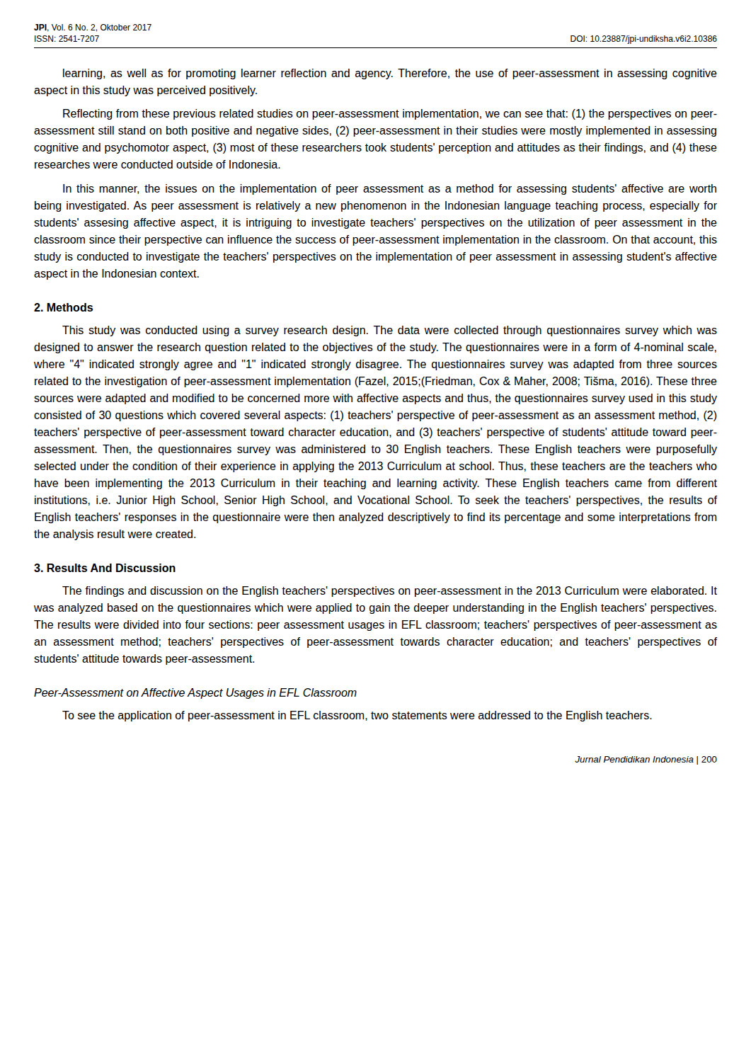JPI, Vol. 6 No. 2, Oktober 2017
ISSN: 2541-7207
DOI: 10.23887/jpi-undiksha.v6i2.10386
learning, as well as for promoting learner reflection and agency. Therefore, the use of peer-assessment in assessing cognitive aspect in this study was perceived positively.
Reflecting from these previous related studies on peer-assessment implementation, we can see that: (1) the perspectives on peer-assessment still stand on both positive and negative sides, (2) peer-assessment in their studies were mostly implemented in assessing cognitive and psychomotor aspect, (3) most of these researchers took students' perception and attitudes as their findings, and (4) these researches were conducted outside of Indonesia.
In this manner, the issues on the implementation of peer assessment as a method for assessing students' affective are worth being investigated. As peer assessment is relatively a new phenomenon in the Indonesian language teaching process, especially for students' assesing affective aspect, it is intriguing to investigate teachers' perspectives on the utilization of peer assessment in the classroom since their perspective can influence the success of peer-assessment implementation in the classroom. On that account, this study is conducted to investigate the teachers' perspectives on the implementation of peer assessment in assessing student's affective aspect in the Indonesian context.
2. Methods
This study was conducted using a survey research design. The data were collected through questionnaires survey which was designed to answer the research question related to the objectives of the study. The questionnaires were in a form of 4-nominal scale, where "4" indicated strongly agree and "1" indicated strongly disagree. The questionnaires survey was adapted from three sources related to the investigation of peer-assessment implementation (Fazel, 2015;(Friedman, Cox & Maher, 2008; Tišma, 2016). These three sources were adapted and modified to be concerned more with affective aspects and thus, the questionnaires survey used in this study consisted of 30 questions which covered several aspects: (1) teachers' perspective of peer-assessment as an assessment method, (2) teachers' perspective of peer-assessment toward character education, and (3) teachers' perspective of students' attitude toward peer-assessment. Then, the questionnaires survey was administered to 30 English teachers. These English teachers were purposefully selected under the condition of their experience in applying the 2013 Curriculum at school. Thus, these teachers are the teachers who have been implementing the 2013 Curriculum in their teaching and learning activity. These English teachers came from different institutions, i.e. Junior High School, Senior High School, and Vocational School. To seek the teachers' perspectives, the results of English teachers' responses in the questionnaire were then analyzed descriptively to find its percentage and some interpretations from the analysis result were created.
3. Results And Discussion
The findings and discussion on the English teachers' perspectives on peer-assessment in the 2013 Curriculum were elaborated. It was analyzed based on the questionnaires which were applied to gain the deeper understanding in the English teachers' perspectives. The results were divided into four sections: peer assessment usages in EFL classroom; teachers' perspectives of peer-assessment as an assessment method; teachers' perspectives of peer-assessment towards character education; and teachers' perspectives of students' attitude towards peer-assessment.
Peer-Assessment on Affective Aspect Usages in EFL Classroom
To see the application of peer-assessment in EFL classroom, two statements were addressed to the English teachers.
Jurnal Pendidikan Indonesia | 200